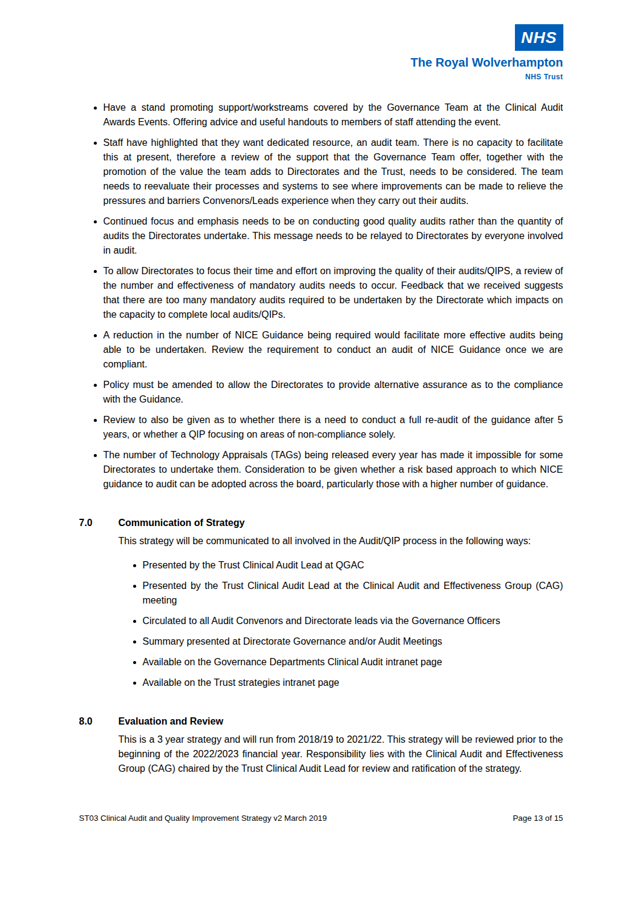NHS
The Royal Wolverhampton
NHS Trust
Have a stand promoting support/workstreams covered by the Governance Team at the Clinical Audit Awards Events. Offering advice and useful handouts to members of staff attending the event.
Staff have highlighted that they want dedicated resource, an audit team. There is no capacity to facilitate this at present, therefore a review of the support that the Governance Team offer, together with the promotion of the value the team adds to Directorates and the Trust, needs to be considered. The team needs to reevaluate their processes and systems to see where improvements can be made to relieve the pressures and barriers Convenors/Leads experience when they carry out their audits.
Continued focus and emphasis needs to be on conducting good quality audits rather than the quantity of audits the Directorates undertake. This message needs to be relayed to Directorates by everyone involved in audit.
To allow Directorates to focus their time and effort on improving the quality of their audits/QIPS, a review of the number and effectiveness of mandatory audits needs to occur. Feedback that we received suggests that there are too many mandatory audits required to be undertaken by the Directorate which impacts on the capacity to complete local audits/QIPs.
A reduction in the number of NICE Guidance being required would facilitate more effective audits being able to be undertaken. Review the requirement to conduct an audit of NICE Guidance once we are compliant.
Policy must be amended to allow the Directorates to provide alternative assurance as to the compliance with the Guidance.
Review to also be given as to whether there is a need to conduct a full re-audit of the guidance after 5 years, or whether a QIP focusing on areas of non-compliance solely.
The number of Technology Appraisals (TAGs) being released every year has made it impossible for some Directorates to undertake them. Consideration to be given whether a risk based approach to which NICE guidance to audit can be adopted across the board, particularly those with a higher number of guidance.
7.0 Communication of Strategy
This strategy will be communicated to all involved in the Audit/QIP process in the following ways:
Presented by the Trust Clinical Audit Lead at QGAC
Presented by the Trust Clinical Audit Lead at the Clinical Audit and Effectiveness Group (CAG) meeting
Circulated to all Audit Convenors and Directorate leads via the Governance Officers
Summary presented at Directorate Governance and/or Audit Meetings
Available on the Governance Departments Clinical Audit intranet page
Available on the Trust strategies intranet page
8.0 Evaluation and Review
This is a 3 year strategy and will run from 2018/19 to 2021/22. This strategy will be reviewed prior to the beginning of the 2022/2023 financial year. Responsibility lies with the Clinical Audit and Effectiveness Group (CAG) chaired by the Trust Clinical Audit Lead for review and ratification of the strategy.
ST03 Clinical Audit and Quality Improvement Strategy v2 March 2019
Page 13 of 15